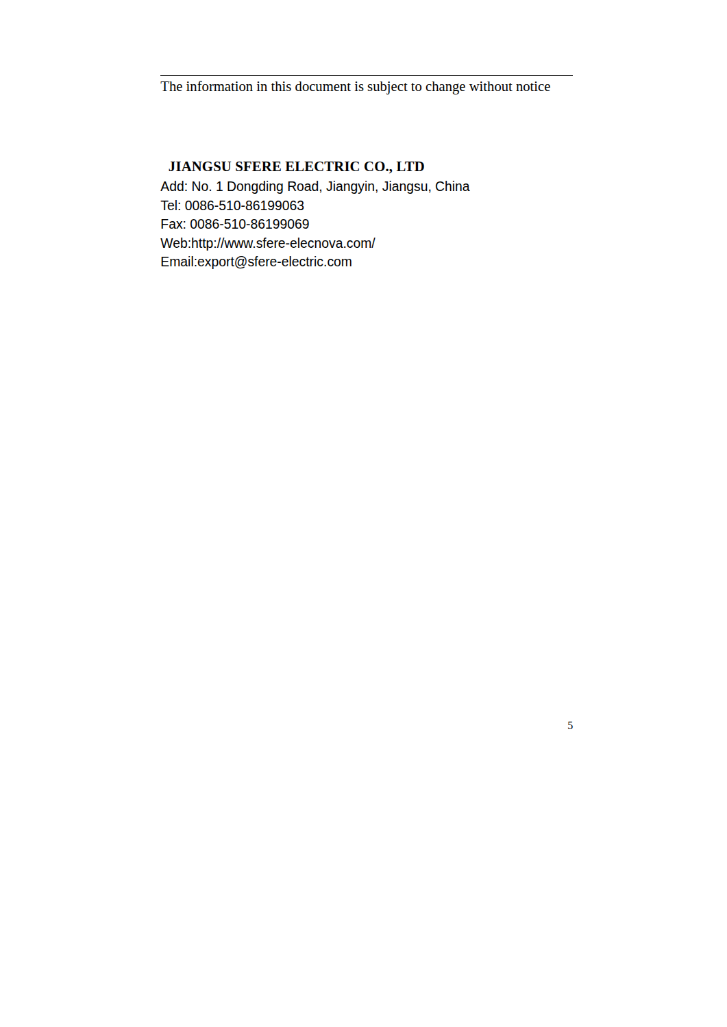The information in this document is subject to change without notice
JIANGSU SFERE ELECTRIC CO., LTD
Add: No. 1 Dongding Road, Jiangyin, Jiangsu, China
Tel: 0086-510-86199063
Fax: 0086-510-86199069
Web:http://www.sfere-elecnova.com/
Email:export@sfere-electric.com
5